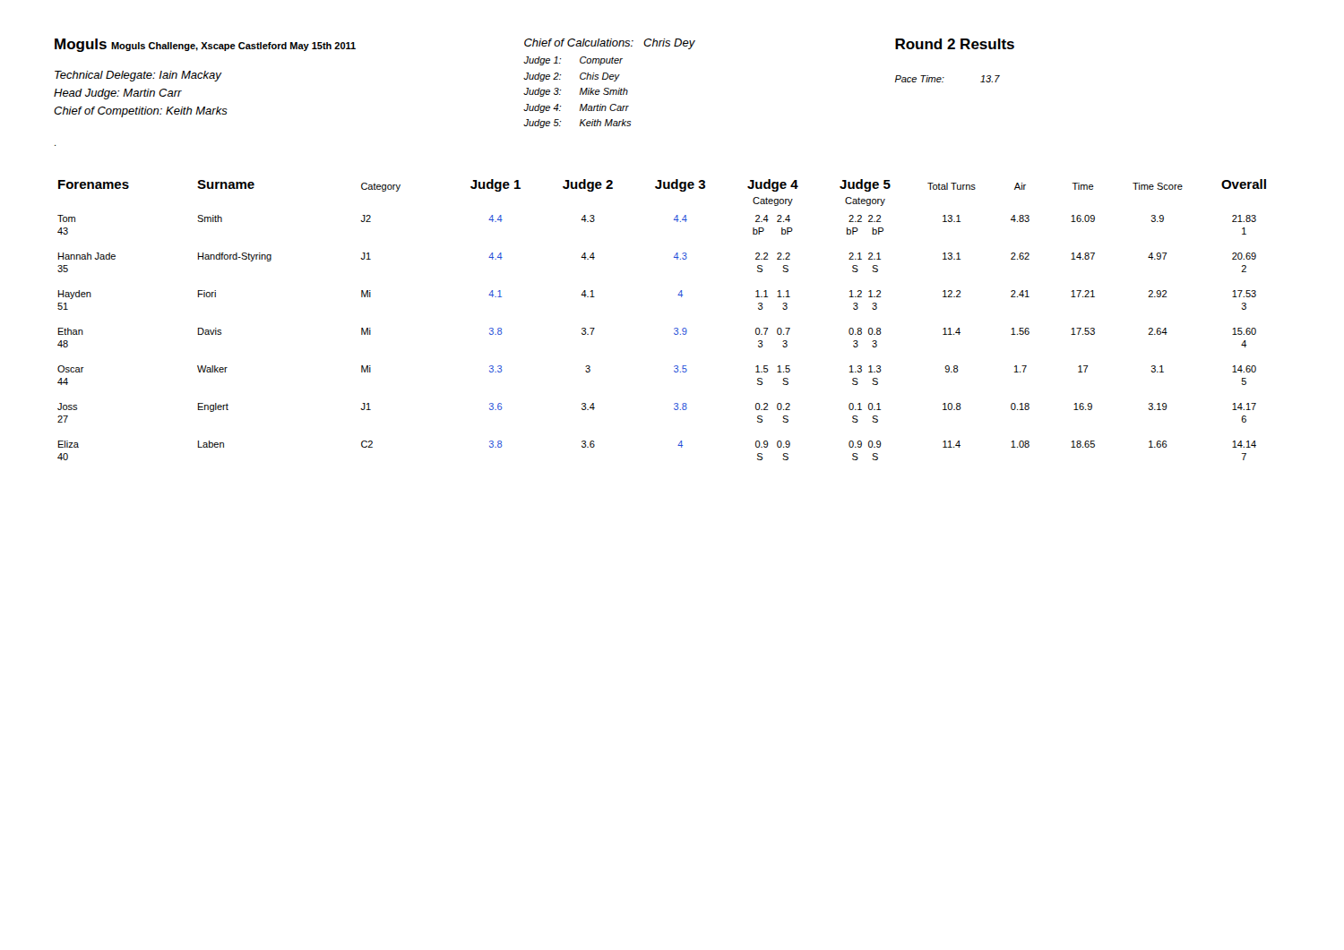| Moguls Moguls Challenge, Xscape Castleford May 15th 2011 Technical Delegate: Iain Mackay Head Judge: Martin Carr Chief of Competition: Keith Marks | Chief of Calculations: Chris Dey Judge 1: Computer Judge 2: Chis Dey Judge 3: Mike Smith Judge 4: Martin Carr Judge 5: Keith Marks | Round 2 Results Pace Time: 13.7 |
.
| Forenames | Surname | Category | Judge 1 | Judge 2 | Judge 3 | Judge 4 | Judge 5 | Total Turns | Air | Time | Time Score | Overall |
| --- | --- | --- | --- | --- | --- | --- | --- | --- | --- | --- | --- | --- |
| | | | | | | Category | Category | | | | | |
| Tom | Smith | J2 | 4.4 | 4.3 | 4.4 | 2.4 2.4 | 2.2 2.2 | 13.1 | 4.83 | 16.09 | 3.9 | 21.83 |
| 43 | | | | | | bP bP | bP bP | | | | | 1 |
| Hannah Jade | Handford-Styring | J1 | 4.4 | 4.4 | 4.3 | 2.2 2.2 | 2.1 2.1 | 13.1 | 2.62 | 14.87 | 4.97 | 20.69 |
| 35 | | | | | | S S | S S | | | | | 2 |
| Hayden | Fiori | Mi | 4.1 | 4.1 | 4 | 1.1 1.1 | 1.2 1.2 | 12.2 | 2.41 | 17.21 | 2.92 | 17.53 |
| 51 | | | | | | 3 3 | 3 3 | | | | | 3 |
| Ethan | Davis | Mi | 3.8 | 3.7 | 3.9 | 0.7 0.7 | 0.8 0.8 | 11.4 | 1.56 | 17.53 | 2.64 | 15.60 |
| 48 | | | | | | 3 3 | 3 3 | | | | | 4 |
| Oscar | Walker | Mi | 3.3 | 3 | 3.5 | 1.5 1.5 | 1.3 1.3 | 9.8 | 1.7 | 17 | 3.1 | 14.60 |
| 44 | | | | | | S S | S S | | | | | 5 |
| Joss | Englert | J1 | 3.6 | 3.4 | 3.8 | 0.2 0.2 | 0.1 0.1 | 10.8 | 0.18 | 16.9 | 3.19 | 14.17 |
| 27 | | | | | | S S | S S | | | | | 6 |
| Eliza | Laben | C2 | 3.8 | 3.6 | 4 | 0.9 0.9 | 0.9 0.9 | 11.4 | 1.08 | 18.65 | 1.66 | 14.14 |
| 40 | | | | | | S S | S S | | | | | 7 |